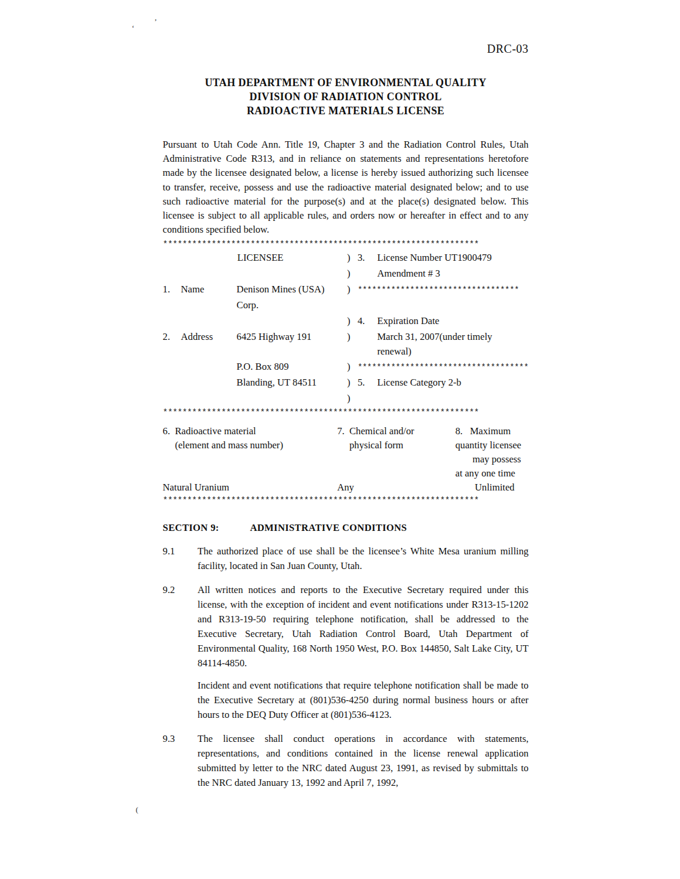ʻ ʼ (
DRC-03
UTAH DEPARTMENT OF ENVIRONMENTAL QUALITY
DIVISION OF RADIATION CONTROL
RADIOACTIVE MATERIALS LICENSE
Pursuant to Utah Code Ann. Title 19, Chapter 3 and the Radiation Control Rules, Utah Administrative Code R313, and in reliance on statements and representations heretofore made by the licensee designated below, a license is hereby issued authorizing such licensee to transfer, receive, possess and use the radioactive material designated below; and to use such radioactive material for the purpose(s) and at the place(s) designated below. This licensee is subject to all applicable rules, and orders now or hereafter in effect and to any conditions specified below.
*****************************************************************
| | LICENSEE | ) | 3. | License Number UT1900479 |
| | | | ) | | Amendment # 3 |
| 1. | Name | Denison Mines (USA) | ) | ********************************** |
| | | Corp. | | | |
| | | | ) | 4. | Expiration Date |
| 2. | Address | 6425 Highway 191 | ) | | March 31, 2007(under timely renewal) |
| | | P.O. Box 809 | ) | ************************************ |
| | | Blanding, UT 84511 | ) | 5. | License Category 2-b |
| | | | ) | | |
*****************************************************************
| 6. Radioactive material (element and mass number) | 7. Chemical and/or physical form | 8. Maximum quantity licensee may possess at any one time |
| Natural Uranium | Any | Unlimited |
*****************************************************************
SECTION 9: ADMINISTRATIVE CONDITIONS
9.1
The authorized place of use shall be the licensee’s White Mesa uranium milling facility, located in San Juan County, Utah.
9.2
All written notices and reports to the Executive Secretary required under this license, with the exception of incident and event notifications under R313-15-1202 and R313-19-50 requiring telephone notification, shall be addressed to the Executive Secretary, Utah Radiation Control Board, Utah Department of Environmental Quality, 168 North 1950 West, P.O. Box 144850, Salt Lake City, UT 84114-4850.
Incident and event notifications that require telephone notification shall be made to the Executive Secretary at (801)536-4250 during normal business hours or after hours to the DEQ Duty Officer at (801)536-4123.
9.3
The licensee shall conduct operations in accordance with statements, representations, and conditions contained in the license renewal application submitted by letter to the NRC dated August 23, 1991, as revised by submittals to the NRC dated January 13, 1992 and April 7, 1992,